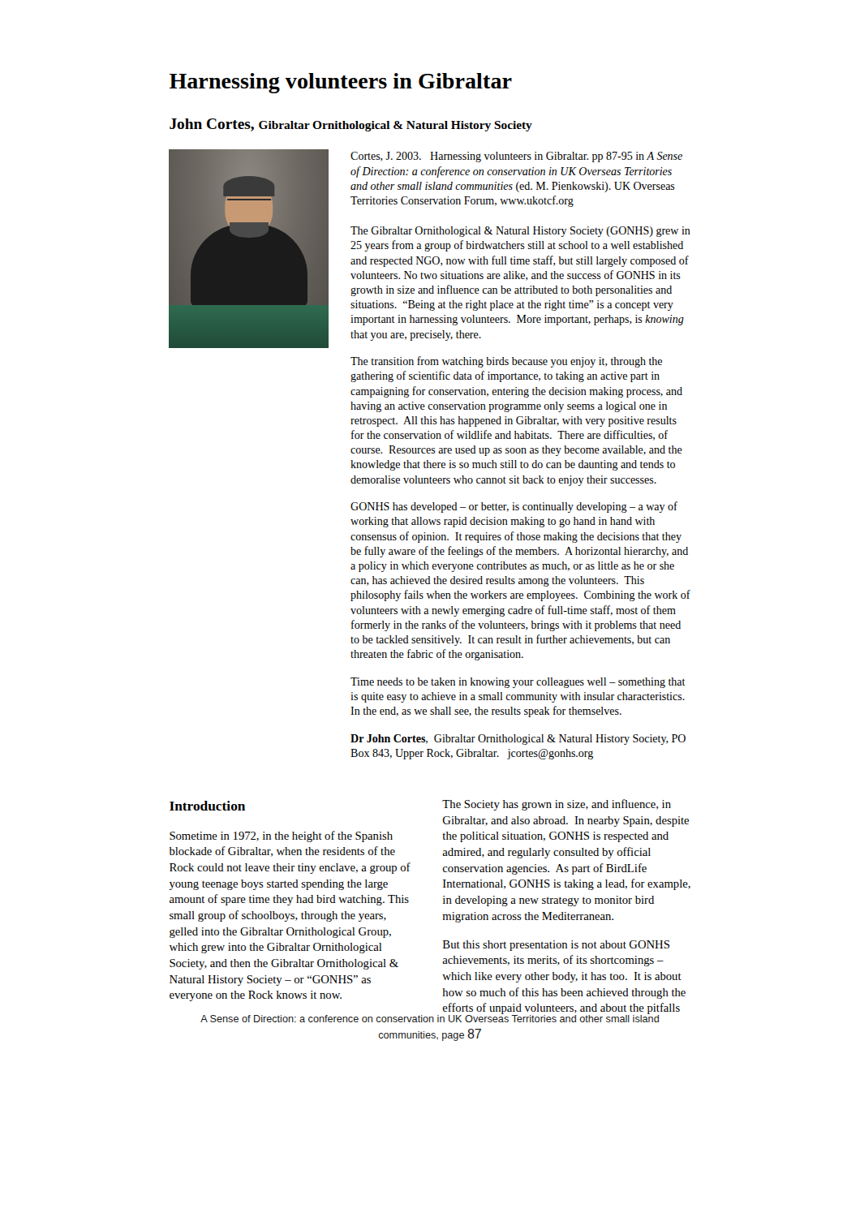Harnessing volunteers in Gibraltar
John Cortes, Gibraltar Ornithological & Natural History Society
Cortes, J. 2003. Harnessing volunteers in Gibraltar. pp 87-95 in A Sense of Direction: a conference on conservation in UK Overseas Territories and other small island communities (ed. M. Pienkowski). UK Overseas Territories Conservation Forum, www.ukotcf.org
The Gibraltar Ornithological & Natural History Society (GONHS) grew in 25 years from a group of birdwatchers still at school to a well established and respected NGO, now with full time staff, but still largely composed of volunteers. No two situations are alike, and the success of GONHS in its growth in size and influence can be attributed to both personalities and situations. “Being at the right place at the right time” is a concept very important in harnessing volunteers. More important, perhaps, is knowing that you are, precisely, there.
The transition from watching birds because you enjoy it, through the gathering of scientific data of importance, to taking an active part in campaigning for conservation, entering the decision making process, and having an active conservation programme only seems a logical one in retrospect. All this has happened in Gibraltar, with very positive results for the conservation of wildlife and habitats. There are difficulties, of course. Resources are used up as soon as they become available, and the knowledge that there is so much still to do can be daunting and tends to demoralise volunteers who cannot sit back to enjoy their successes.
GONHS has developed – or better, is continually developing – a way of working that allows rapid decision making to go hand in hand with consensus of opinion. It requires of those making the decisions that they be fully aware of the feelings of the members. A horizontal hierarchy, and a policy in which everyone contributes as much, or as little as he or she can, has achieved the desired results among the volunteers. This philosophy fails when the workers are employees. Combining the work of volunteers with a newly emerging cadre of full-time staff, most of them formerly in the ranks of the volunteers, brings with it problems that need to be tackled sensitively. It can result in further achievements, but can threaten the fabric of the organisation.
Time needs to be taken in knowing your colleagues well – something that is quite easy to achieve in a small community with insular characteristics. In the end, as we shall see, the results speak for themselves.
Dr John Cortes, Gibraltar Ornithological & Natural History Society, PO Box 843, Upper Rock, Gibraltar. jcortes@gonhs.org
Introduction
Sometime in 1972, in the height of the Spanish blockade of Gibraltar, when the residents of the Rock could not leave their tiny enclave, a group of young teenage boys started spending the large amount of spare time they had bird watching. This small group of schoolboys, through the years, gelled into the Gibraltar Ornithological Group, which grew into the Gibraltar Ornithological Society, and then the Gibraltar Ornithological & Natural History Society – or “GONHS” as everyone on the Rock knows it now.
The Society has grown in size, and influence, in Gibraltar, and also abroad. In nearby Spain, despite the political situation, GONHS is respected and admired, and regularly consulted by official conservation agencies. As part of BirdLife International, GONHS is taking a lead, for example, in developing a new strategy to monitor bird migration across the Mediterranean.
But this short presentation is not about GONHS achievements, its merits, of its shortcomings – which like every other body, it has too. It is about how so much of this has been achieved through the efforts of unpaid volunteers, and about the pitfalls
A Sense of Direction: a conference on conservation in UK Overseas Territories and other small island communities, page 87